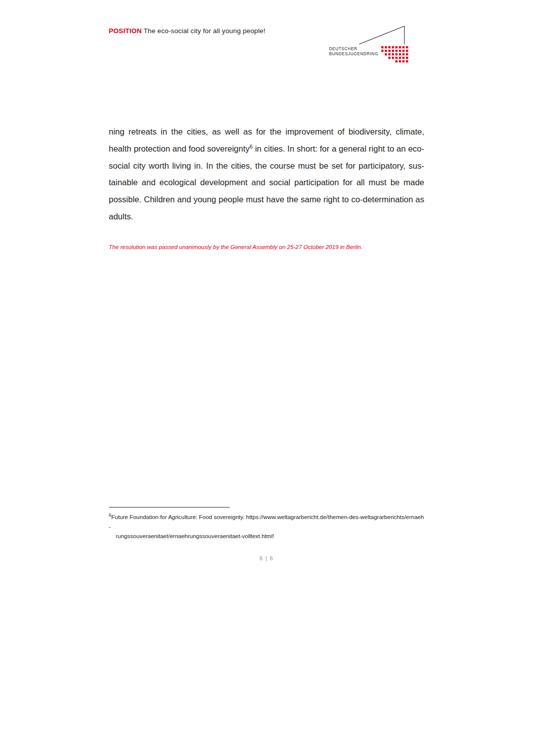POSITION The eco-social city for all young people!
DEUTSCHER BUNDESJUGENDRING
ning retreats in the cities, as well as for the improvement of biodiversity, climate, health protection and food sovereignty6 in cities. In short: for a general right to an eco-social city worth living in. In the cities, the course must be set for participatory, sustainable and ecological development and social participation for all must be made possible. Children and young people must have the same right to co-determination as adults.
The resolution was passed unanimously by the General Assembly on 25-27 October 2019 in Berlin.
6 Future Foundation for Agriculture: Food sovereignty. https://www.weltagrarbericht.de/themen-des-weltagrarberichts/ernaeh-rungssouveraenitaet/ernaehrungssouveraenitaet-volltext.html!
6 | 6